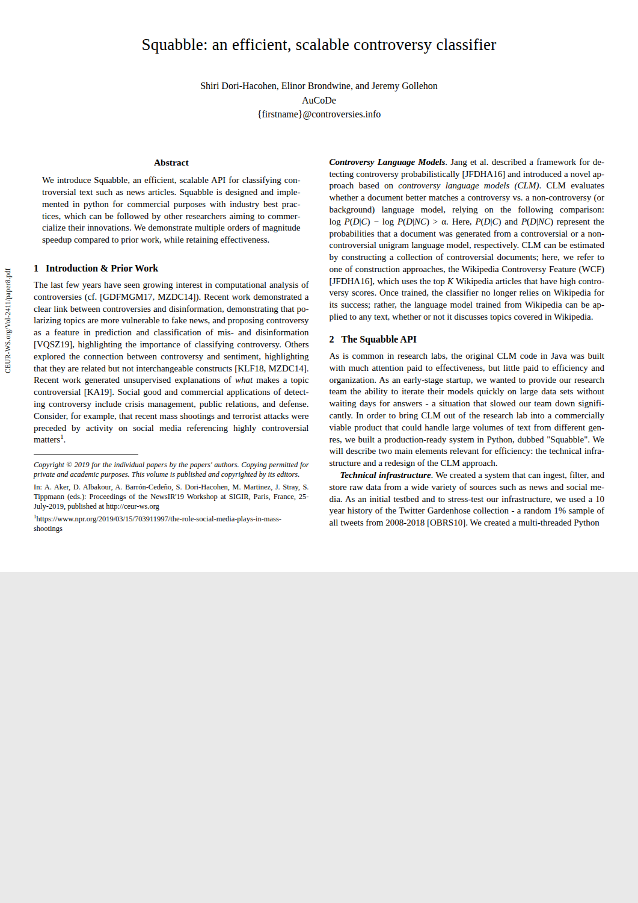CEUR-WS.org/Vol-2411/paper8.pdf
Squabble: an efficient, scalable controversy classifier
Shiri Dori-Hacohen, Elinor Brondwine, and Jeremy Gollehon
AuCoDe
{firstname}@controversies.info
Abstract
We introduce Squabble, an efficient, scalable API for classifying controversial text such as news articles. Squabble is designed and implemented in python for commercial purposes with industry best practices, which can be followed by other researchers aiming to commercialize their innovations. We demonstrate multiple orders of magnitude speedup compared to prior work, while retaining effectiveness.
1 Introduction & Prior Work
The last few years have seen growing interest in computational analysis of controversies (cf. [GDFMGM17, MZDC14]). Recent work demonstrated a clear link between controversies and disinformation, demonstrating that polarizing topics are more vulnerable to fake news, and proposing controversy as a feature in prediction and classification of mis- and disinformation [VQSZ19], highlighting the importance of classifying controversy. Others explored the connection between controversy and sentiment, highlighting that they are related but not interchangeable constructs [KLF18, MZDC14]. Recent work generated unsupervised explanations of what makes a topic controversial [KA19]. Social good and commercial applications of detecting controversy include crisis management, public relations, and defense. Consider, for example, that recent mass shootings and terrorist attacks were preceded by activity on social media referencing highly controversial matters1.
Copyright © 2019 for the individual papers by the papers' authors. Copying permitted for private and academic purposes. This volume is published and copyrighted by its editors.
In: A. Aker, D. Albakour, A. Barrón-Cedeño, S. Dori-Hacohen, M. Martinez, J. Stray, S. Tippmann (eds.): Proceedings of the NewsIR'19 Workshop at SIGIR, Paris, France, 25-July-2019, published at http://ceur-ws.org
1https://www.npr.org/2019/03/15/703911997/the-role-social-media-plays-in-mass-shootings
Controversy Language Models. Jang et al. described a framework for detecting controversy probabilistically [JFDHA16] and introduced a novel approach based on controversy language models (CLM). CLM evaluates whether a document better matches a controversy vs. a non-controversy (or background) language model, relying on the following comparison: log P(D|C) − log P(D|NC) > α. Here, P(D|C) and P(D|NC) represent the probabilities that a document was generated from a controversial or a non-controversial unigram language model, respectively. CLM can be estimated by constructing a collection of controversial documents; here, we refer to one of construction approaches, the Wikipedia Controversy Feature (WCF) [JFDHA16], which uses the top K Wikipedia articles that have high controversy scores. Once trained, the classifier no longer relies on Wikipedia for its success; rather, the language model trained from Wikipedia can be applied to any text, whether or not it discusses topics covered in Wikipedia.
2 The Squabble API
As is common in research labs, the original CLM code in Java was built with much attention paid to effectiveness, but little paid to efficiency and organization. As an early-stage startup, we wanted to provide our research team the ability to iterate their models quickly on large data sets without waiting days for answers - a situation that slowed our team down significantly. In order to bring CLM out of the research lab into a commercially viable product that could handle large volumes of text from different genres, we built a production-ready system in Python, dubbed "Squabble". We will describe two main elements relevant for efficiency: the technical infrastructure and a redesign of the CLM approach.
Technical infrastructure. We created a system that can ingest, filter, and store raw data from a wide variety of sources such as news and social media. As an initial testbed and to stress-test our infrastructure, we used a 10 year history of the Twitter Gardenhose collection - a random 1% sample of all tweets from 2008-2018 [OBRS10]. We created a multi-threaded Python